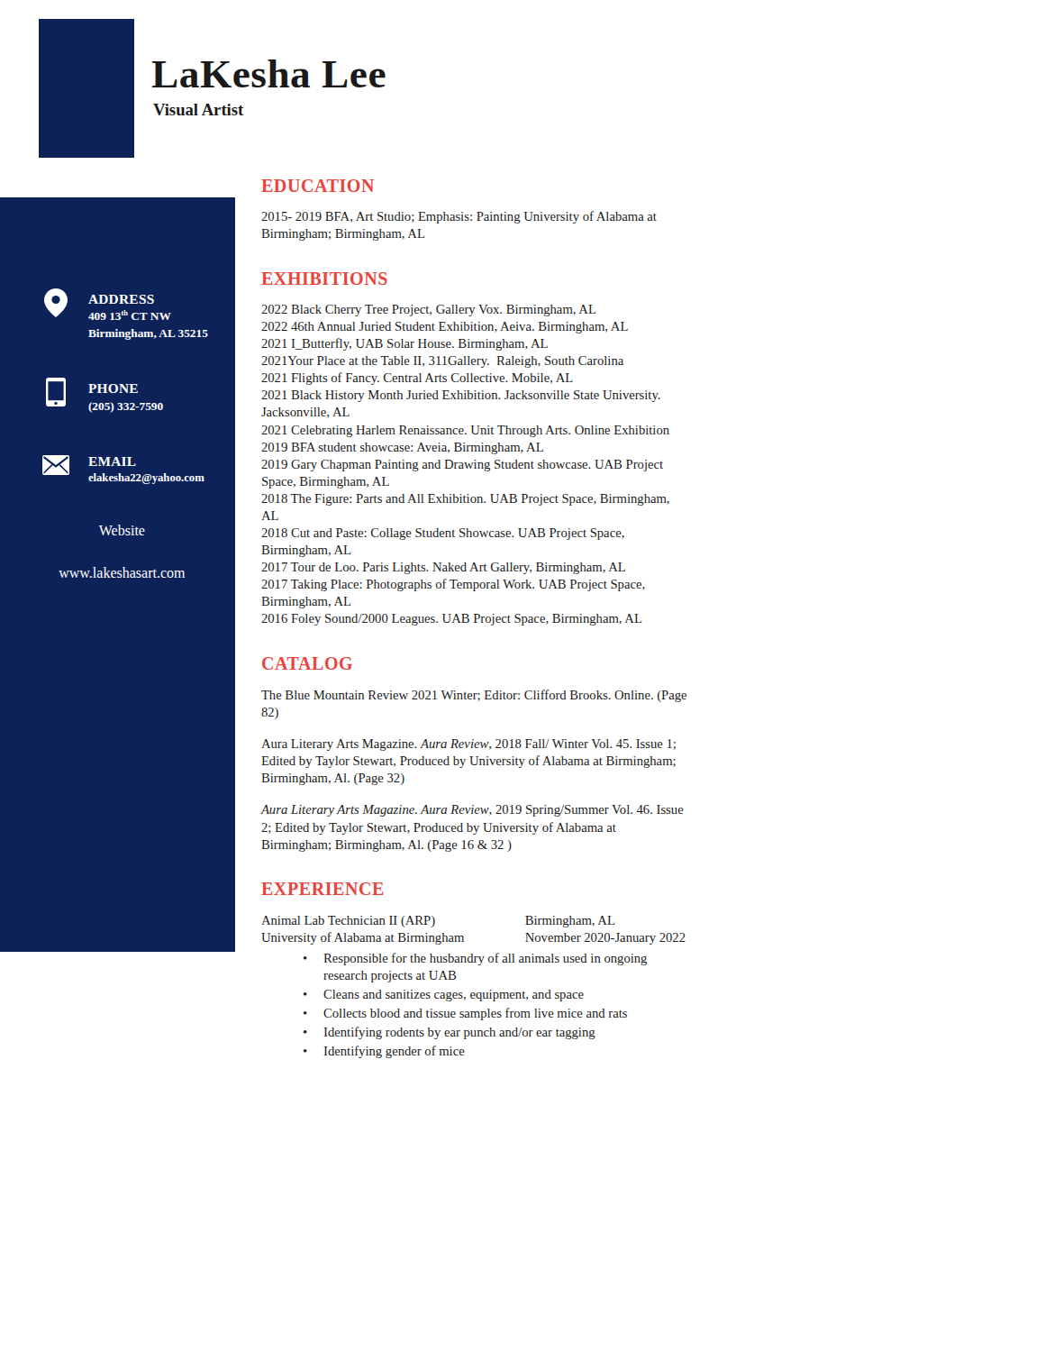LaKesha Lee
Visual Artist
ADDRESS
409 13th CT NW
Birmingham, AL 35215
PHONE
(205) 332-7590
EMAIL
elakesha22@yahoo.com
Website
www.lakeshasart.com
EDUCATION
2015- 2019 BFA, Art Studio; Emphasis: Painting University of Alabama at Birmingham; Birmingham, AL
EXHIBITIONS
2022 Black Cherry Tree Project, Gallery Vox. Birmingham, AL
2022 46th Annual Juried Student Exhibition, Aeiva. Birmingham, AL
2021 I_Butterfly, UAB Solar House. Birmingham, AL
2021Your Place at the Table II, 311Gallery. Raleigh, South Carolina
2021 Flights of Fancy. Central Arts Collective. Mobile, AL
2021 Black History Month Juried Exhibition. Jacksonville State University. Jacksonville, AL
2021 Celebrating Harlem Renaissance. Unit Through Arts. Online Exhibition
2019 BFA student showcase: Aveia, Birmingham, AL
2019 Gary Chapman Painting and Drawing Student showcase. UAB Project Space, Birmingham, AL
2018 The Figure: Parts and All Exhibition. UAB Project Space, Birmingham, AL
2018 Cut and Paste: Collage Student Showcase. UAB Project Space, Birmingham, AL
2017 Tour de Loo. Paris Lights. Naked Art Gallery, Birmingham, AL
2017 Taking Place: Photographs of Temporal Work. UAB Project Space, Birmingham, AL
2016 Foley Sound/2000 Leagues. UAB Project Space, Birmingham, AL
CATALOG
The Blue Mountain Review 2021 Winter; Editor: Clifford Brooks. Online. (Page 82)
Aura Literary Arts Magazine. Aura Review, 2018 Fall/ Winter Vol. 45. Issue 1; Edited by Taylor Stewart, Produced by University of Alabama at Birmingham; Birmingham, Al. (Page 32)
Aura Literary Arts Magazine. Aura Review, 2019 Spring/Summer Vol. 46. Issue 2; Edited by Taylor Stewart, Produced by University of Alabama at Birmingham; Birmingham, Al. (Page 16 & 32 )
EXPERIENCE
Animal Lab Technician II (ARP)
Birmingham, AL
University of Alabama at Birmingham
November 2020-January 2022
Responsible for the husbandry of all animals used in ongoing research projects at UAB
Cleans and sanitizes cages, equipment, and space
Collects blood and tissue samples from live mice and rats
Identifying rodents by ear punch and/or ear tagging
Identifying gender of mice